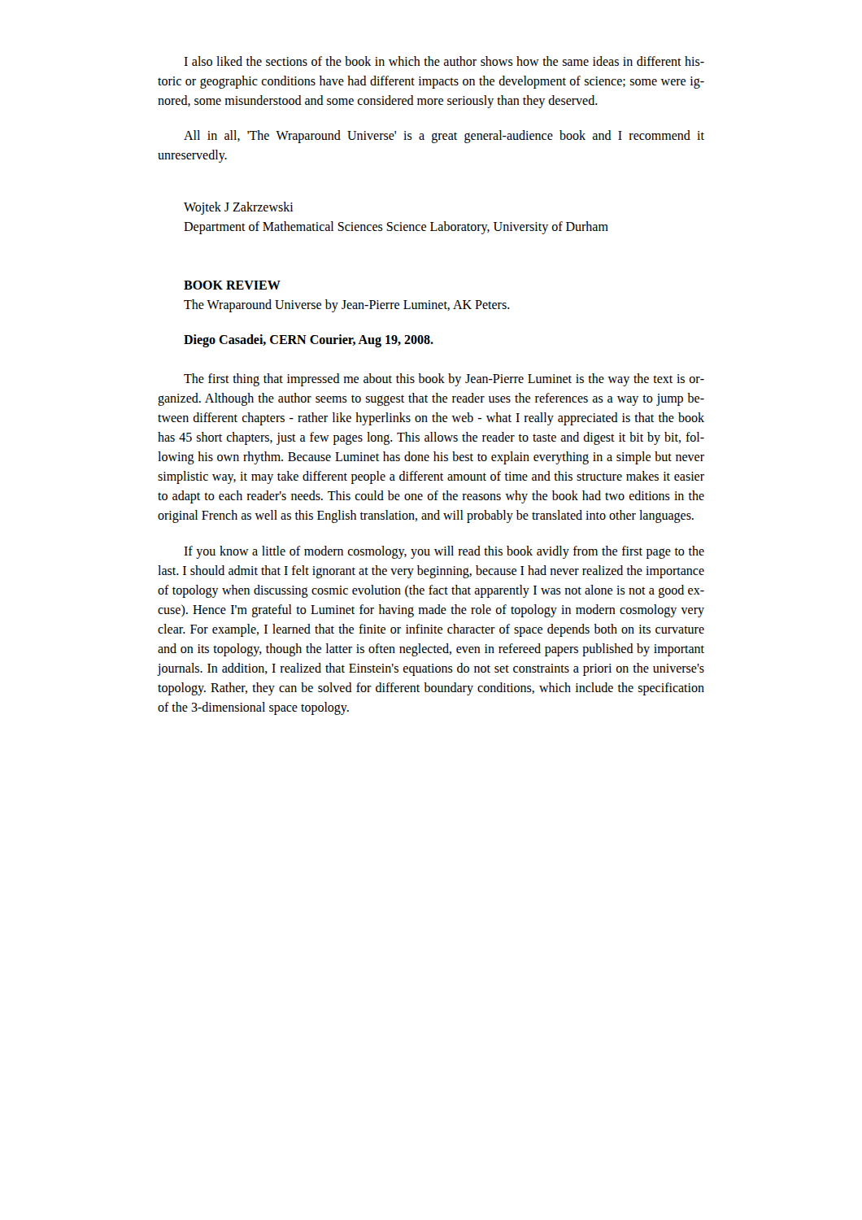I also liked the sections of the book in which the author shows how the same ideas in different historic or geographic conditions have had different impacts on the development of science; some were ignored, some misunderstood and some considered more seriously than they deserved.
All in all, 'The Wraparound Universe' is a great general-audience book and I recommend it unreservedly.
Wojtek J Zakrzewski
Department of Mathematical Sciences Science Laboratory, University of Durham
BOOK REVIEW
The Wraparound Universe by Jean-Pierre Luminet, AK Peters.
Diego Casadei, CERN Courier, Aug 19, 2008.
The first thing that impressed me about this book by Jean-Pierre Luminet is the way the text is organized. Although the author seems to suggest that the reader uses the references as a way to jump between different chapters - rather like hyperlinks on the web - what I really appreciated is that the book has 45 short chapters, just a few pages long. This allows the reader to taste and digest it bit by bit, following his own rhythm. Because Luminet has done his best to explain everything in a simple but never simplistic way, it may take different people a different amount of time and this structure makes it easier to adapt to each reader's needs. This could be one of the reasons why the book had two editions in the original French as well as this English translation, and will probably be translated into other languages.
If you know a little of modern cosmology, you will read this book avidly from the first page to the last. I should admit that I felt ignorant at the very beginning, because I had never realized the importance of topology when discussing cosmic evolution (the fact that apparently I was not alone is not a good excuse). Hence I'm grateful to Luminet for having made the role of topology in modern cosmology very clear. For example, I learned that the finite or infinite character of space depends both on its curvature and on its topology, though the latter is often neglected, even in refereed papers published by important journals. In addition, I realized that Einstein's equations do not set constraints a priori on the universe's topology. Rather, they can be solved for different boundary conditions, which include the specification of the 3-dimensional space topology.